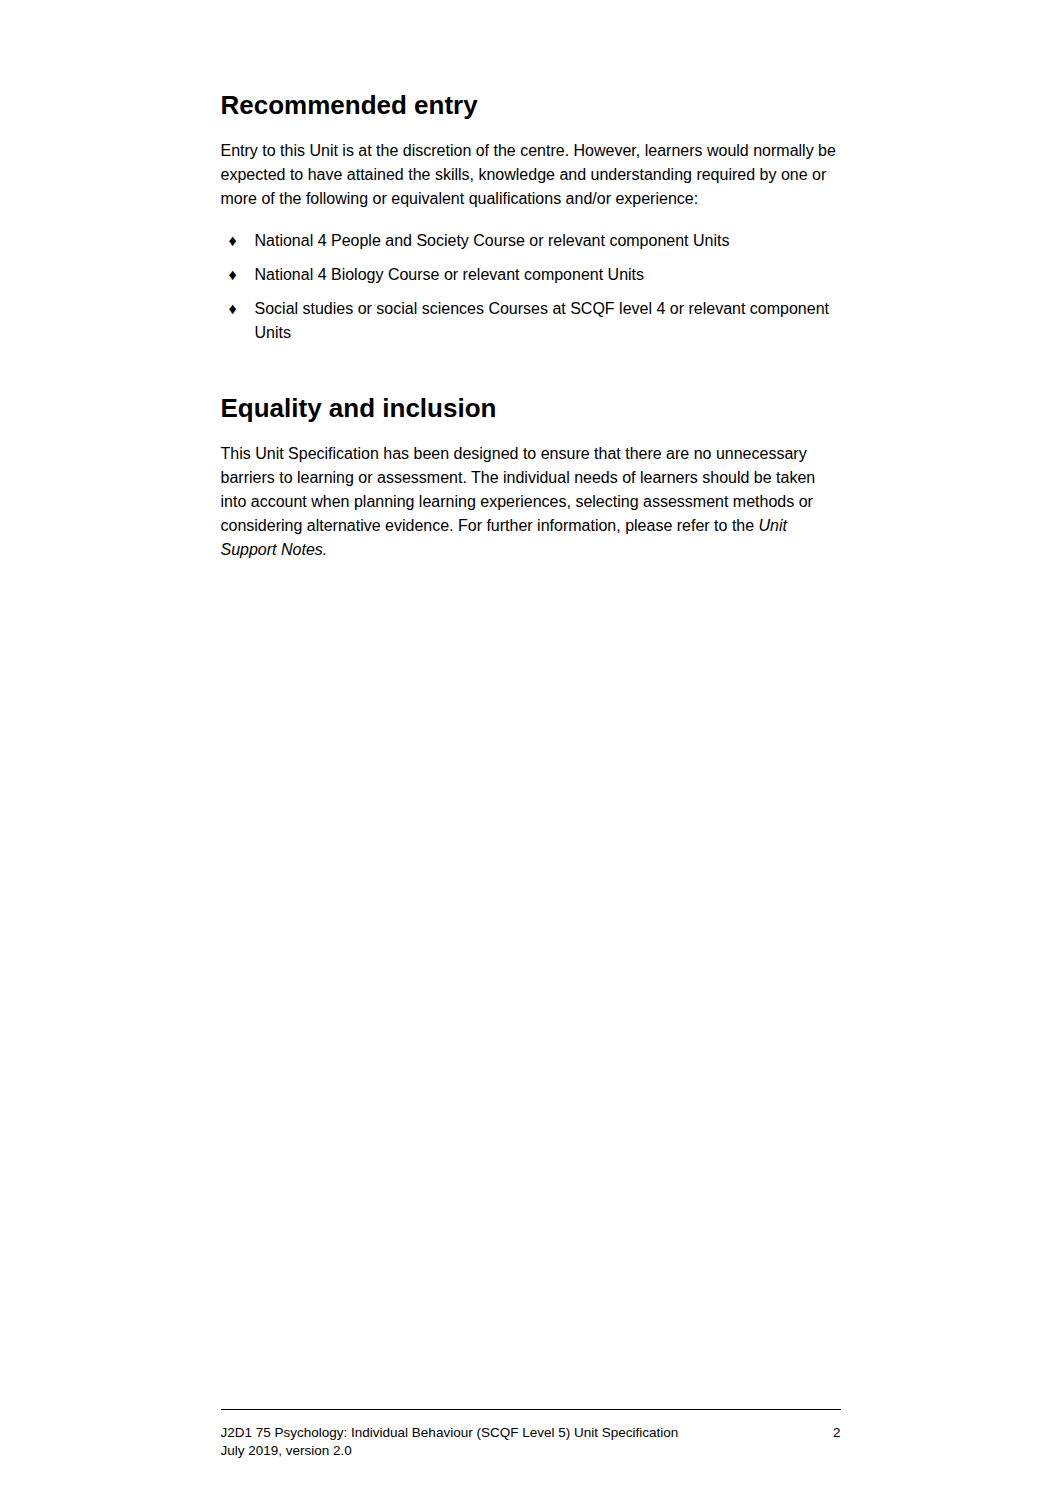Recommended entry
Entry to this Unit is at the discretion of the centre. However, learners would normally be expected to have attained the skills, knowledge and understanding required by one or more of the following or equivalent qualifications and/or experience:
National 4 People and Society Course or relevant component Units
National 4 Biology Course or relevant component Units
Social studies or social sciences Courses at SCQF level 4 or relevant component Units
Equality and inclusion
This Unit Specification has been designed to ensure that there are no unnecessary barriers to learning or assessment. The individual needs of learners should be taken into account when planning learning experiences, selecting assessment methods or considering alternative evidence. For further information, please refer to the Unit Support Notes.
J2D1 75 Psychology: Individual Behaviour (SCQF Level 5) Unit Specification
July 2019, version 2.0
2